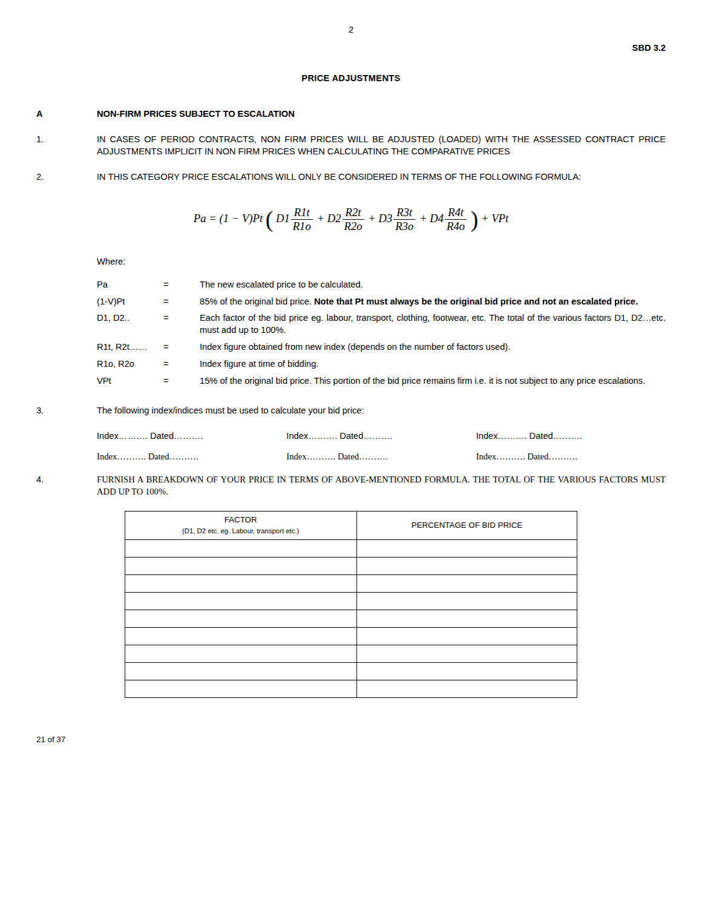2
SBD 3.2
PRICE ADJUSTMENTS
A
NON-FIRM PRICES SUBJECT TO ESCALATION
1.
IN CASES OF PERIOD CONTRACTS, NON FIRM PRICES WILL BE ADJUSTED (LOADED) WITH THE ASSESSED CONTRACT PRICE ADJUSTMENTS IMPLICIT IN NON FIRM PRICES WHEN CALCULATING THE COMPARATIVE PRICES
2.
IN THIS CATEGORY PRICE ESCALATIONS WILL ONLY BE CONSIDERED IN TERMS OF THE FOLLOWING FORMULA:
Pa = (1 − V)Pt ( D1R1t R1o + D2R2t R2o + D3R3t R3o + D4R4t R4o ) + VPt
Where:
| Pa | = | The new escalated price to be calculated. |
| (1-V)Pt | = | 85% of the original bid price. Note that Pt must always be the original bid price and not an escalated price. |
| D1, D2.. | = | Each factor of the bid price eg. labour, transport, clothing, footwear, etc. The total of the various factors D1, D2…etc. must add up to 100%. |
| R1t, R2t…… | = | Index figure obtained from new index (depends on the number of factors used). |
| R1o, R2o | = | Index figure at time of bidding. |
| VPt | = | 15% of the original bid price. This portion of the bid price remains firm i.e. it is not subject to any price escalations. |
3.
The following index/indices must be used to calculate your bid price:
Index………. Dated………. Index………. Dated………. Index………. Dated……….
Index………. Dated………. Index………. Dated………. Index………. Dated……….
4.
FURNISH A BREAKDOWN OF YOUR PRICE IN TERMS OF ABOVE-MENTIONED FORMULA. THE TOTAL OF THE VARIOUS FACTORS MUST ADD UP TO 100%.
| FACTOR (D1, D2 etc. eg. Labour, transport etc.) | PERCENTAGE OF BID PRICE |
| --- | --- |
21 of 37